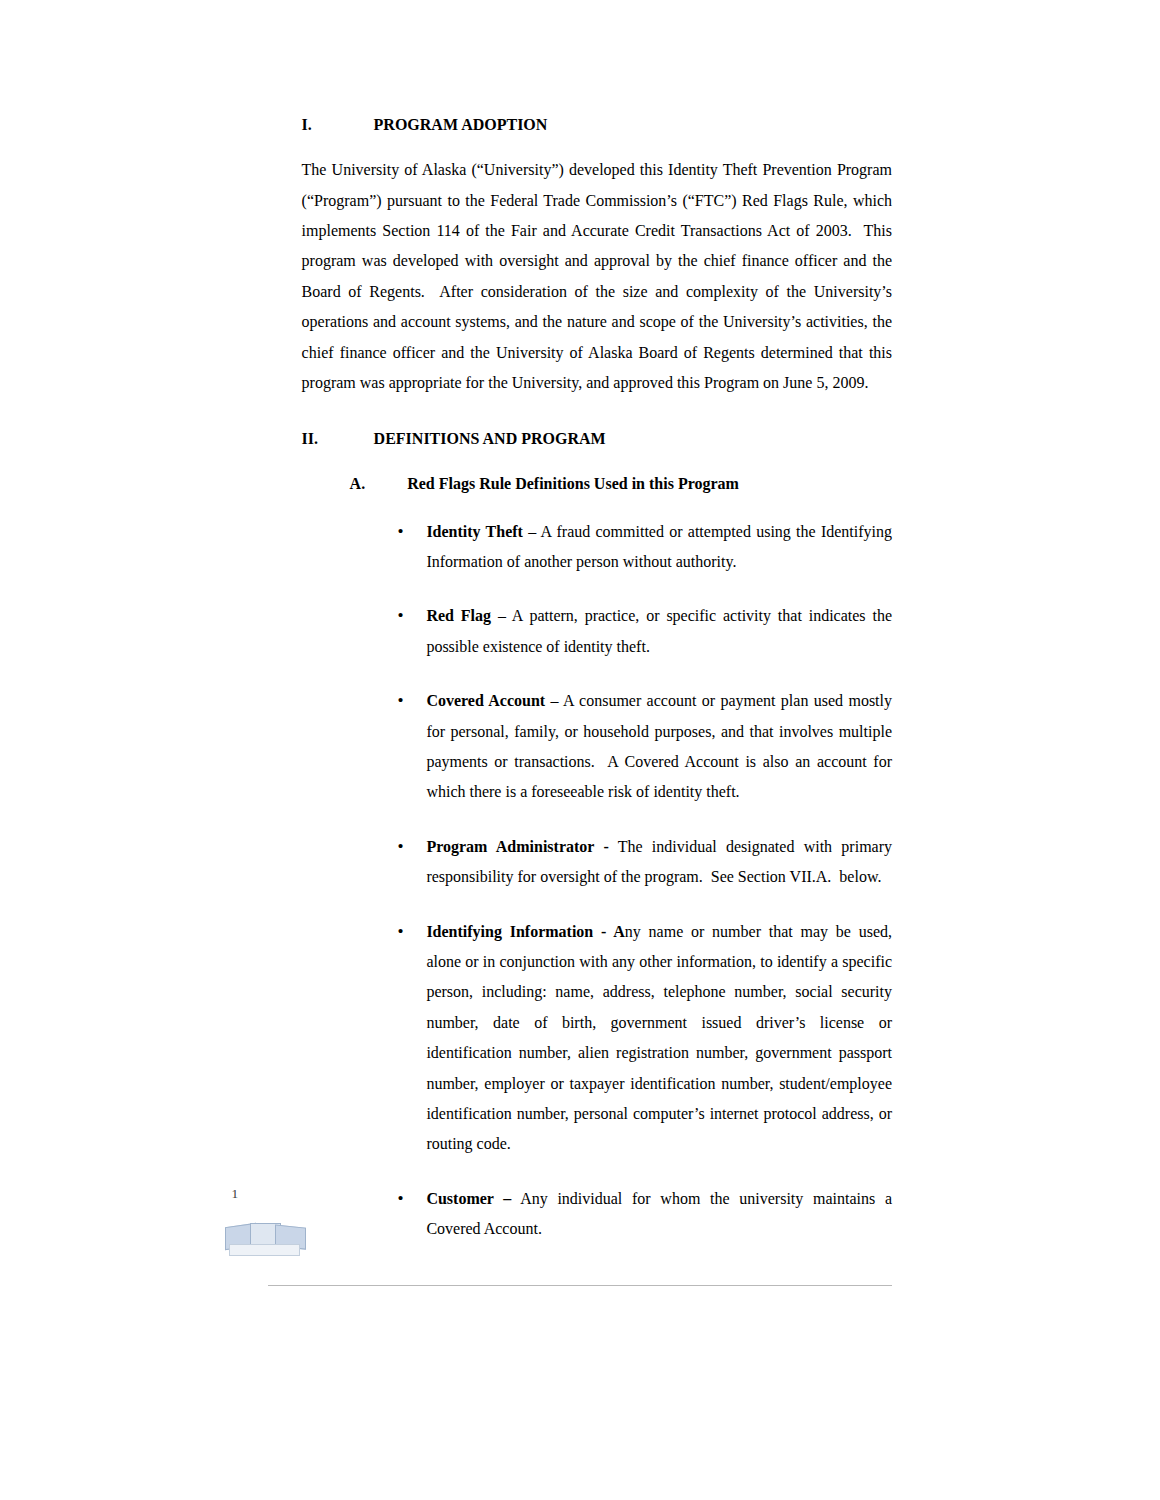I. Program Adoption
The University of Alaska (“University”) developed this Identity Theft Prevention Program (“Program”) pursuant to the Federal Trade Commission’s (“FTC”) Red Flags Rule, which implements Section 114 of the Fair and Accurate Credit Transactions Act of 2003. This program was developed with oversight and approval by the chief finance officer and the Board of Regents. After consideration of the size and complexity of the University’s operations and account systems, and the nature and scope of the University’s activities, the chief finance officer and the University of Alaska Board of Regents determined that this program was appropriate for the University, and approved this Program on June 5, 2009.
II. Definitions and Program
A. Red Flags Rule Definitions Used in this Program
Identity Theft – A fraud committed or attempted using the Identifying Information of another person without authority.
Red Flag – A pattern, practice, or specific activity that indicates the possible existence of identity theft.
Covered Account – A consumer account or payment plan used mostly for personal, family, or household purposes, and that involves multiple payments or transactions. A Covered Account is also an account for which there is a foreseeable risk of identity theft.
Program Administrator - The individual designated with primary responsibility for oversight of the program. See Section VII.A. below.
Identifying Information - Any name or number that may be used, alone or in conjunction with any other information, to identify a specific person, including: name, address, telephone number, social security number, date of birth, government issued driver’s license or identification number, alien registration number, government passport number, employer or taxpayer identification number, student/employee identification number, personal computer’s internet protocol address, or routing code.
Customer – Any individual for whom the university maintains a Covered Account.
1